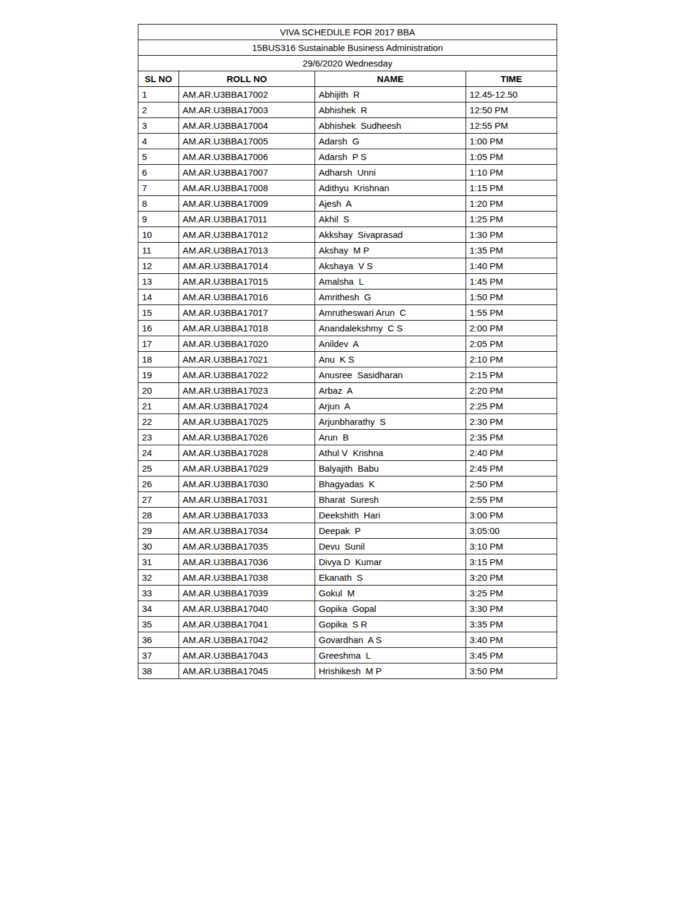| VIVA SCHEDULE FOR 2017 BBA |
| 15BUS316 Sustainable Business Administration |
| 29/6/2020 Wednesday |
| SL NO | ROLL NO | NAME | TIME |
| 1 | AM.AR.U3BBA17002 | Abhijith R | 12.45-12.50 |
| 2 | AM.AR.U3BBA17003 | Abhishek R | 12:50 PM |
| 3 | AM.AR.U3BBA17004 | Abhishek Sudheesh | 12:55 PM |
| 4 | AM.AR.U3BBA17005 | Adarsh G | 1:00 PM |
| 5 | AM.AR.U3BBA17006 | Adarsh P S | 1:05 PM |
| 6 | AM.AR.U3BBA17007 | Adharsh Unni | 1:10 PM |
| 7 | AM.AR.U3BBA17008 | Adithyu Krishnan | 1:15 PM |
| 8 | AM.AR.U3BBA17009 | Ajesh A | 1:20 PM |
| 9 | AM.AR.U3BBA17011 | Akhil S | 1:25 PM |
| 10 | AM.AR.U3BBA17012 | Akkshay Sivaprasad | 1:30 PM |
| 11 | AM.AR.U3BBA17013 | Akshay M P | 1:35 PM |
| 12 | AM.AR.U3BBA17014 | Akshaya V S | 1:40 PM |
| 13 | AM.AR.U3BBA17015 | Amalsha L | 1:45 PM |
| 14 | AM.AR.U3BBA17016 | Amrithesh G | 1:50 PM |
| 15 | AM.AR.U3BBA17017 | Amrutheswari Arun C | 1:55 PM |
| 16 | AM.AR.U3BBA17018 | Anandalekshmy C S | 2:00 PM |
| 17 | AM.AR.U3BBA17020 | Anildev A | 2:05 PM |
| 18 | AM.AR.U3BBA17021 | Anu K S | 2:10 PM |
| 19 | AM.AR.U3BBA17022 | Anusree Sasidharan | 2:15 PM |
| 20 | AM.AR.U3BBA17023 | Arbaz A | 2:20 PM |
| 21 | AM.AR.U3BBA17024 | Arjun A | 2:25 PM |
| 22 | AM.AR.U3BBA17025 | Arjunbharathy S | 2:30 PM |
| 23 | AM.AR.U3BBA17026 | Arun B | 2:35 PM |
| 24 | AM.AR.U3BBA17028 | Athul V Krishna | 2:40 PM |
| 25 | AM.AR.U3BBA17029 | Balyajith Babu | 2:45 PM |
| 26 | AM.AR.U3BBA17030 | Bhagyadas K | 2:50 PM |
| 27 | AM.AR.U3BBA17031 | Bharat Suresh | 2:55 PM |
| 28 | AM.AR.U3BBA17033 | Deekshith Hari | 3:00 PM |
| 29 | AM.AR.U3BBA17034 | Deepak P | 3:05:00 |
| 30 | AM.AR.U3BBA17035 | Devu Sunil | 3:10 PM |
| 31 | AM.AR.U3BBA17036 | Divya D Kumar | 3:15 PM |
| 32 | AM.AR.U3BBA17038 | Ekanath S | 3:20 PM |
| 33 | AM.AR.U3BBA17039 | Gokul M | 3:25 PM |
| 34 | AM.AR.U3BBA17040 | Gopika Gopal | 3:30 PM |
| 35 | AM.AR.U3BBA17041 | Gopika S R | 3:35 PM |
| 36 | AM.AR.U3BBA17042 | Govardhan A S | 3:40 PM |
| 37 | AM.AR.U3BBA17043 | Greeshma L | 3:45 PM |
| 38 | AM.AR.U3BBA17045 | Hrishikesh M P | 3:50 PM |